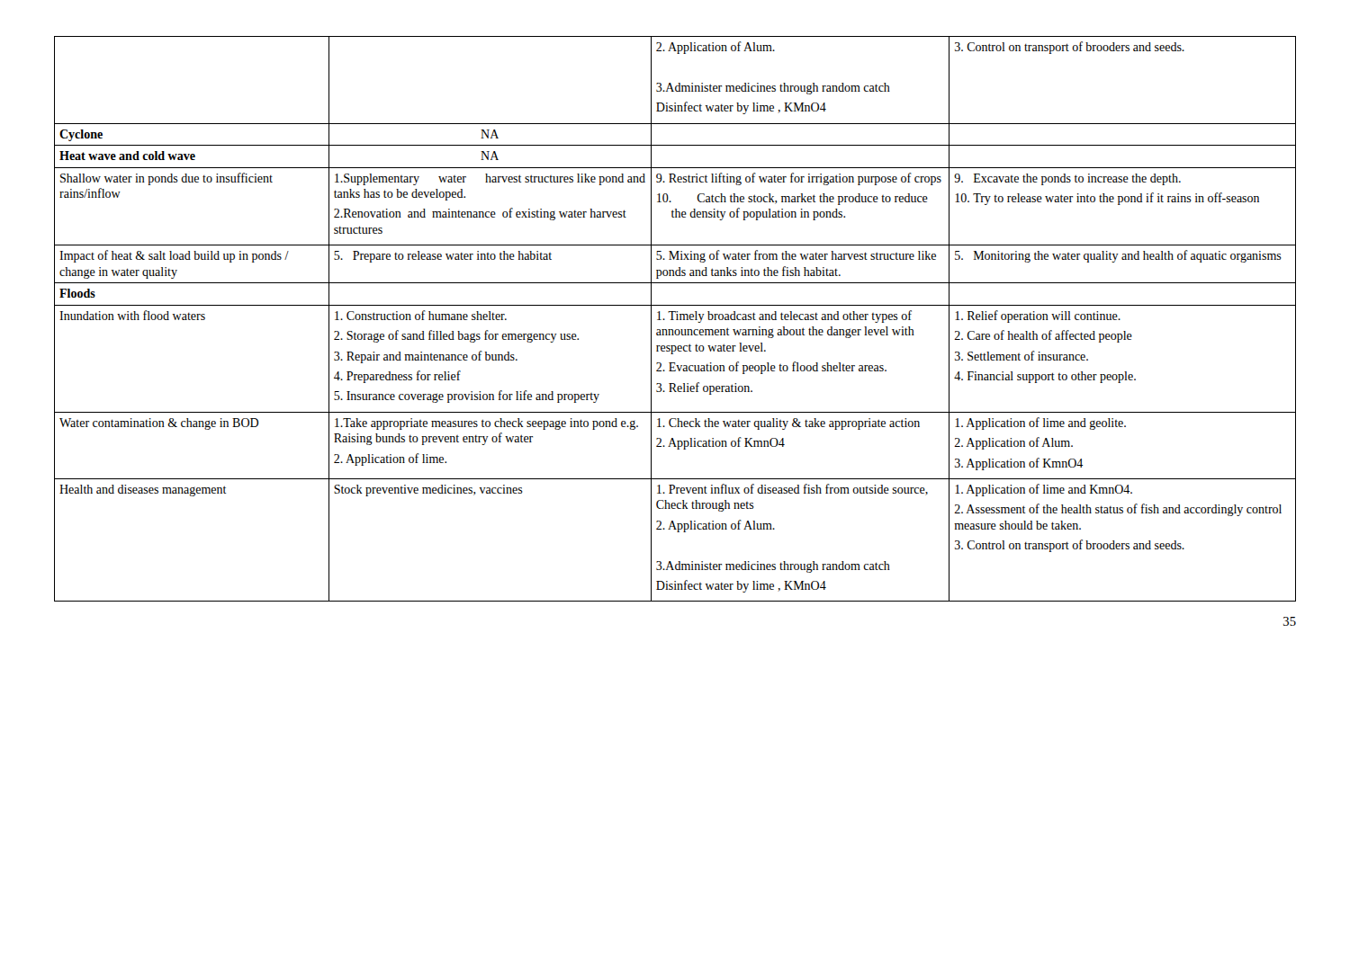| | | 2. Application of Alum. 3.Administer medicines through random catch Disinfect water by lime , KMnO4 | 3. Control on transport of brooders and seeds. |
| Cyclone | NA | | |
| Heat wave and cold wave | NA | | |
| Shallow water in ponds due to insufficient rains/inflow | 1.Supplementary water harvest structures like pond and tanks has to be developed. 2.Renovation and maintenance of existing water harvest structures | 9. Restrict lifting of water for irrigation purpose of crops 10. Catch the stock, market the produce to reduce the density of population in ponds. | 9. Excavate the ponds to increase the depth. 10. Try to release water into the pond if it rains in off-season |
| Impact of heat & salt load build up in ponds / change in water quality | 5. Prepare to release water into the habitat | 5. Mixing of water from the water harvest structure like ponds and tanks into the fish habitat. | 5. Monitoring the water quality and health of aquatic organisms |
| Floods | | | |
| Inundation with flood waters | 1. Construction of humane shelter. 2. Storage of sand filled bags for emergency use. 3. Repair and maintenance of bunds. 4. Preparedness for relief 5. Insurance coverage provision for life and property | 1. Timely broadcast and telecast and other types of announcement warning about the danger level with respect to water level. 2. Evacuation of people to flood shelter areas. 3. Relief operation. | 1. Relief operation will continue. 2. Care of health of affected people 3. Settlement of insurance. 4. Financial support to other people. |
| Water contamination & change in BOD | 1.Take appropriate measures to check seepage into pond e.g. Raising bunds to prevent entry of water 2. Application of lime. | 1. Check the water quality & take appropriate action 2. Application of KmnO4 | 1. Application of lime and geolite. 2. Application of Alum. 3. Application of KmnO4 |
| Health and diseases management | Stock preventive medicines, vaccines | 1. Prevent influx of diseased fish from outside source, Check through nets 2. Application of Alum. 3.Administer medicines through random catch Disinfect water by lime , KMnO4 | 1. Application of lime and KmnO4. 2. Assessment of the health status of fish and accordingly control measure should be taken. 3. Control on transport of brooders and seeds. |
35